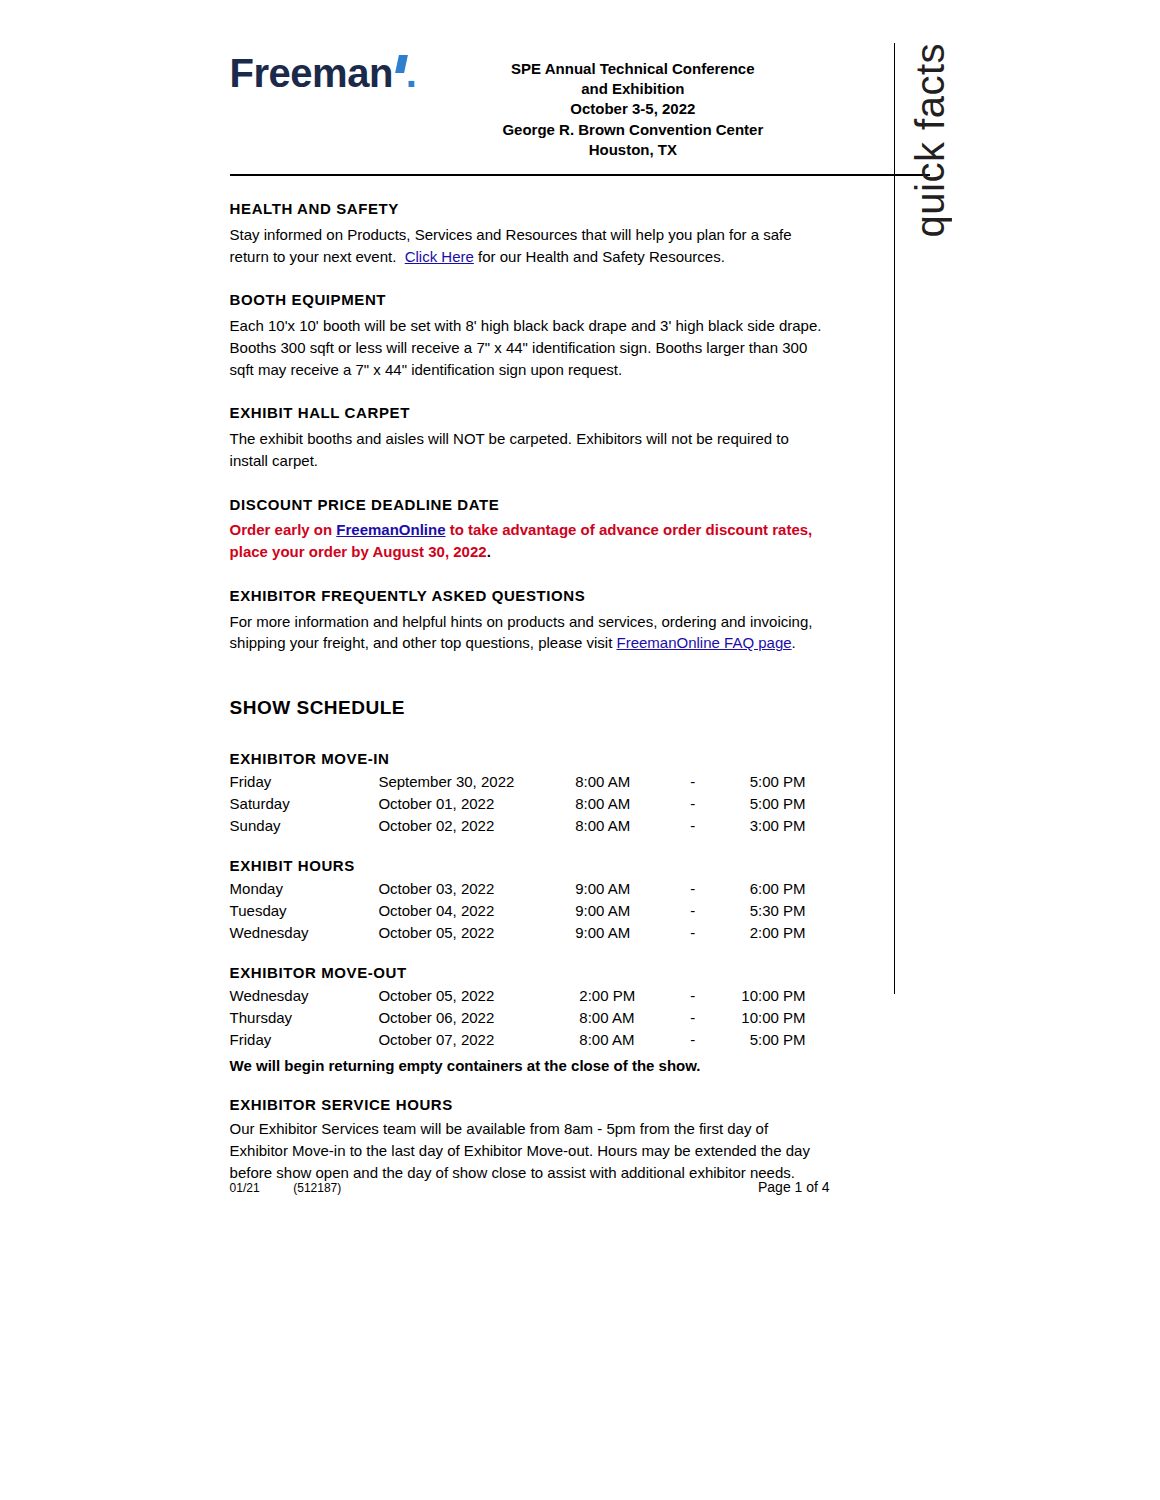quick facts
Freeman .
SPE Annual Technical Conference
and Exhibition
October 3-5, 2022
George R. Brown Convention Center
Houston, TX
Health and Safety
Stay informed on Products, Services and Resources that will help you plan for a safe return to your next event. Click Here for our Health and Safety Resources.
Booth Equipment
Each 10'x 10' booth will be set with 8' high black back drape and 3' high black side drape. Booths 300 sqft or less will receive a 7" x 44" identification sign. Booths larger than 300 sqft may receive a 7" x 44" identification sign upon request.
Exhibit Hall Carpet
The exhibit booths and aisles will NOT be carpeted. Exhibitors will not be required to install carpet.
Discount Price Deadline Date
Order early on FreemanOnline to take advantage of advance order discount rates, place your order by August 30, 2022.
Exhibitor Frequently Asked Questions
For more information and helpful hints on products and services, ordering and invoicing, shipping your freight, and other top questions, please visit FreemanOnline FAQ page.
SHOW SCHEDULE
Exhibitor Move-In
| Friday | September 30, 2022 | 8:00 AM | - | 5:00 PM |
| Saturday | October 01, 2022 | 8:00 AM | - | 5:00 PM |
| Sunday | October 02, 2022 | 8:00 AM | - | 3:00 PM |
Exhibit Hours
| Monday | October 03, 2022 | 9:00 AM | - | 6:00 PM |
| Tuesday | October 04, 2022 | 9:00 AM | - | 5:30 PM |
| Wednesday | October 05, 2022 | 9:00 AM | - | 2:00 PM |
Exhibitor Move-Out
| Wednesday | October 05, 2022 | 2:00 PM | - | 10:00 PM |
| Thursday | October 06, 2022 | 8:00 AM | - | 10:00 PM |
| Friday | October 07, 2022 | 8:00 AM | - | 5:00 PM |
We will begin returning empty containers at the close of the show.
Exhibitor Service Hours
Our Exhibitor Services team will be available from 8am - 5pm from the first day of Exhibitor Move-in to the last day of Exhibitor Move-out. Hours may be extended the day before show open and the day of show close to assist with additional exhibitor needs.
01/21 (512187)
Page 1 of 4